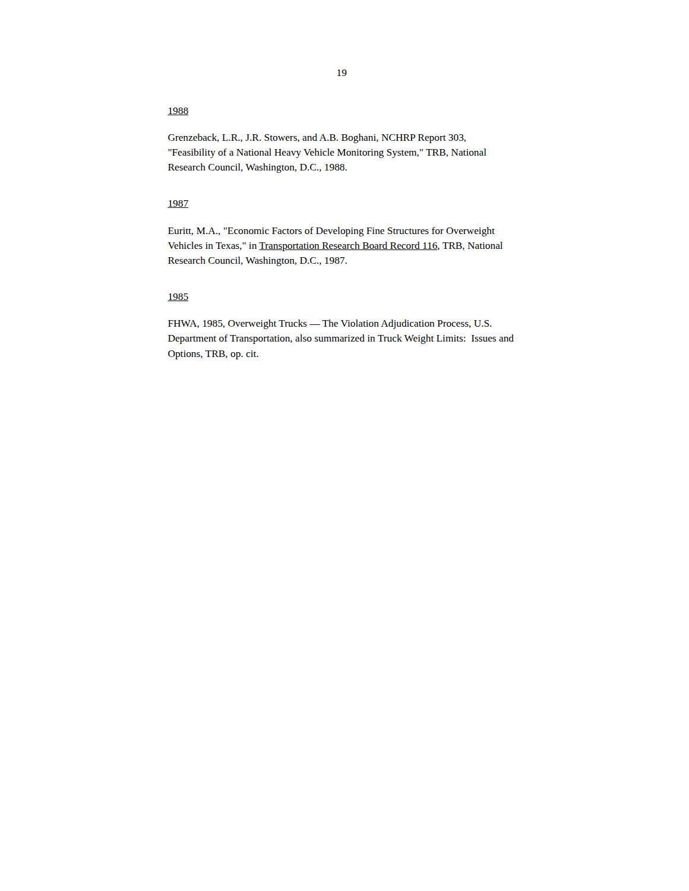19
1988
Grenzeback, L.R., J.R. Stowers, and A.B. Boghani, NCHRP Report 303, "Feasibility of a National Heavy Vehicle Monitoring System," TRB, National Research Council, Washington, D.C., 1988.
1987
Euritt, M.A., "Economic Factors of Developing Fine Structures for Overweight Vehicles in Texas," in Transportation Research Board Record 116, TRB, National Research Council, Washington, D.C., 1987.
1985
FHWA, 1985, Overweight Trucks — The Violation Adjudication Process, U.S. Department of Transportation, also summarized in Truck Weight Limits: Issues and Options, TRB, op. cit.